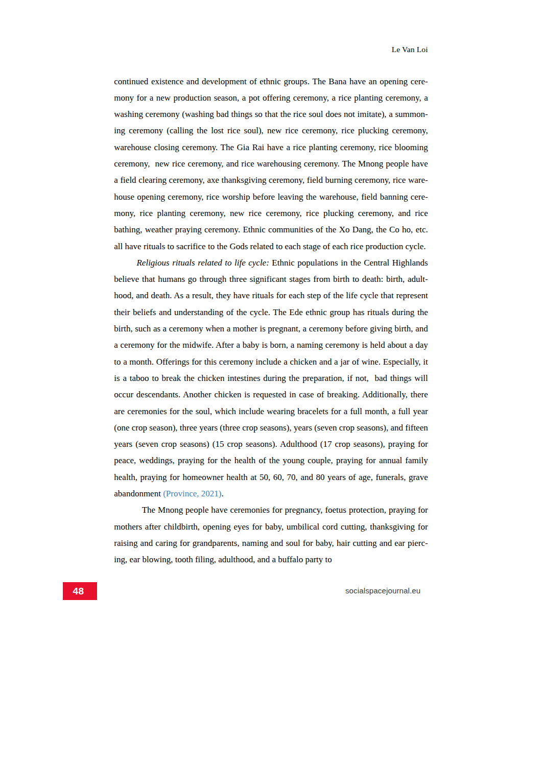Le Van Loi
continued existence and development of ethnic groups. The Bana have an opening ceremony for a new production season, a pot offering ceremony, a rice planting ceremony, a washing ceremony (washing bad things so that the rice soul does not imitate), a summoning ceremony (calling the lost rice soul), new rice ceremony, rice plucking ceremony, warehouse closing ceremony. The Gia Rai have a rice planting ceremony, rice blooming ceremony, new rice ceremony, and rice warehousing ceremony. The Mnong people have a field clearing ceremony, axe thanksgiving ceremony, field burning ceremony, rice warehouse opening ceremony, rice worship before leaving the warehouse, field banning ceremony, rice planting ceremony, new rice ceremony, rice plucking ceremony, and rice bathing, weather praying ceremony. Ethnic communities of the Xo Dang, the Co ho, etc. all have rituals to sacrifice to the Gods related to each stage of each rice production cycle.
Religious rituals related to life cycle: Ethnic populations in the Central Highlands believe that humans go through three significant stages from birth to death: birth, adulthood, and death. As a result, they have rituals for each step of the life cycle that represent their beliefs and understanding of the cycle. The Ede ethnic group has rituals during the birth, such as a ceremony when a mother is pregnant, a ceremony before giving birth, and a ceremony for the midwife. After a baby is born, a naming ceremony is held about a day to a month. Offerings for this ceremony include a chicken and a jar of wine. Especially, it is a taboo to break the chicken intestines during the preparation, if not, bad things will occur descendants. Another chicken is requested in case of breaking. Additionally, there are ceremonies for the soul, which include wearing bracelets for a full month, a full year (one crop season), three years (three crop seasons), years (seven crop seasons), and fifteen years (seven crop seasons) (15 crop seasons). Adulthood (17 crop seasons), praying for peace, weddings, praying for the health of the young couple, praying for annual family health, praying for homeowner health at 50, 60, 70, and 80 years of age, funerals, grave abandonment (Province, 2021).
The Mnong people have ceremonies for pregnancy, foetus protection, praying for mothers after childbirth, opening eyes for baby, umbilical cord cutting, thanksgiving for raising and caring for grandparents, naming and soul for baby, hair cutting and ear piercing, ear blowing, tooth filing, adulthood, and a buffalo party to
48
socialspacejournal.eu